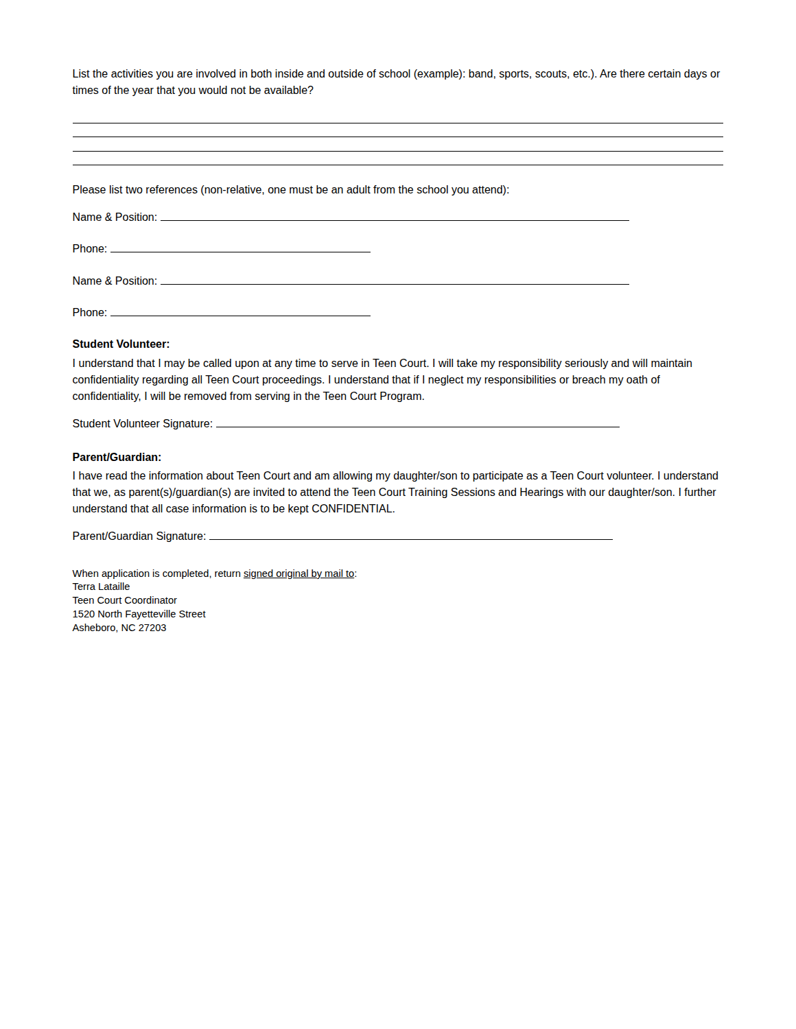List the activities you are involved in both inside and outside of school (example): band, sports, scouts, etc.). Are there certain days or times of the year that you would not be available?
Please list two references (non-relative, one must be an adult from the school you attend):
Name & Position:
Phone:
Name & Position:
Phone:
Student Volunteer:
I understand that I may be called upon at any time to serve in Teen Court. I will take my responsibility seriously and will maintain confidentiality regarding all Teen Court proceedings. I understand that if I neglect my responsibilities or breach my oath of confidentiality, I will be removed from serving in the Teen Court Program.
Student Volunteer Signature:
Parent/Guardian:
I have read the information about Teen Court and am allowing my daughter/son to participate as a Teen Court volunteer. I understand that we, as parent(s)/guardian(s) are invited to attend the Teen Court Training Sessions and Hearings with our daughter/son. I further understand that all case information is to be kept CONFIDENTIAL.
Parent/Guardian Signature:
When application is completed, return signed original by mail to:
Terra Lataille
Teen Court Coordinator
1520 North Fayetteville Street
Asheboro, NC 27203